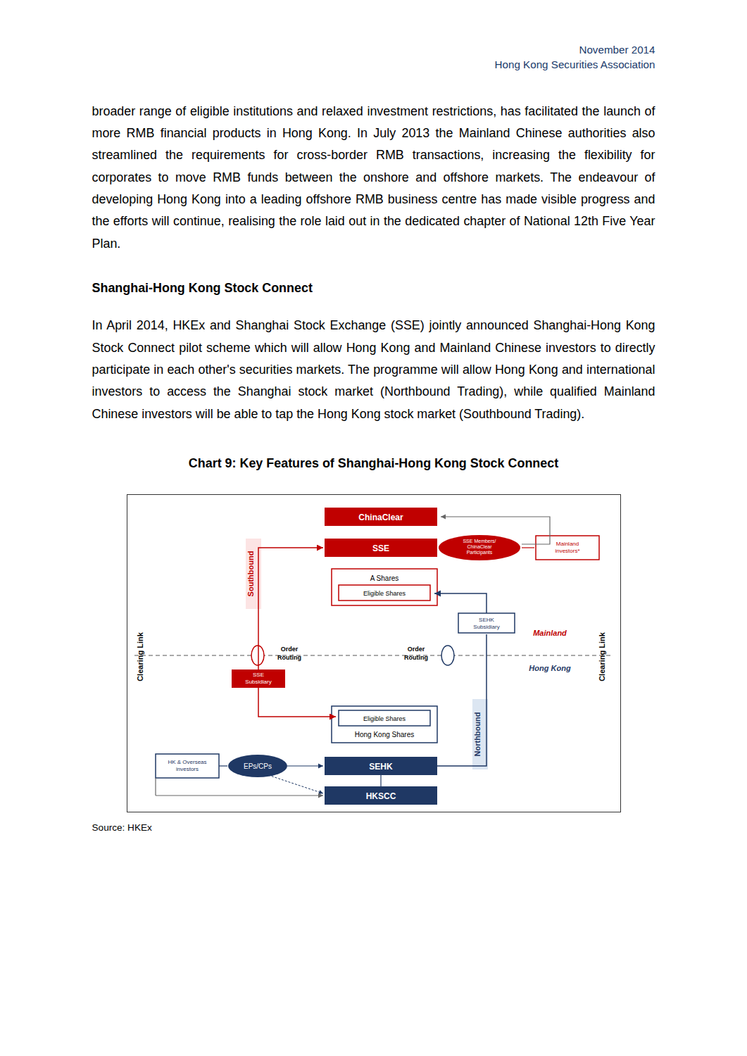November 2014
Hong Kong Securities Association
broader range of eligible institutions and relaxed investment restrictions, has facilitated the launch of more RMB financial products in Hong Kong. In July 2013 the Mainland Chinese authorities also streamlined the requirements for cross-border RMB transactions, increasing the flexibility for corporates to move RMB funds between the onshore and offshore markets. The endeavour of developing Hong Kong into a leading offshore RMB business centre has made visible progress and the efforts will continue, realising the role laid out in the dedicated chapter of National 12th Five Year Plan.
Shanghai-Hong Kong Stock Connect
In April 2014, HKEx and Shanghai Stock Exchange (SSE) jointly announced Shanghai-Hong Kong Stock Connect pilot scheme which will allow Hong Kong and Mainland Chinese investors to directly participate in each other's securities markets. The programme will allow Hong Kong and international investors to access the Shanghai stock market (Northbound Trading), while qualified Mainland Chinese investors will be able to tap the Hong Kong stock market (Southbound Trading).
Chart 9: Key Features of Shanghai-Hong Kong Stock Connect
Clearing Link Clearing Link ChinaClear SSE SSE Members/ ChinaClear Participants Mainland investors* A Shares Eligible Shares Southbound SEHK Subsidiary Mainland Hong Kong Order Routing Order Routing SSE Subsidiary Eligible Shares Hong Kong Shares Northbound HK & Overseas investors EPs/CPs SEHK HKSCC
Source: HKEx